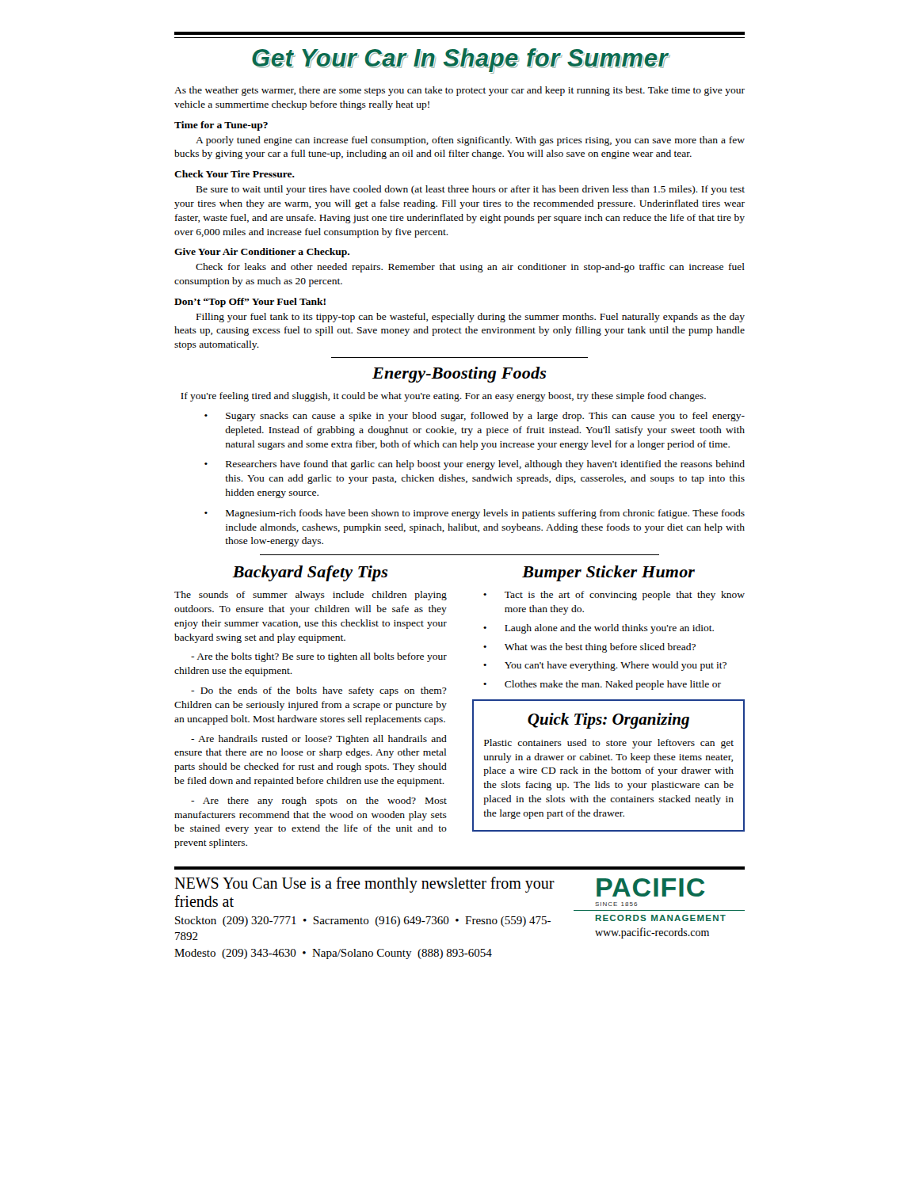Get Your Car In Shape for Summer
As the weather gets warmer, there are some steps you can take to protect your car and keep it running its best. Take time to give your vehicle a summertime checkup before things really heat up!
Time for a Tune-up?
A poorly tuned engine can increase fuel consumption, often significantly. With gas prices rising, you can save more than a few bucks by giving your car a full tune-up, including an oil and oil filter change. You will also save on engine wear and tear.
Check Your Tire Pressure.
Be sure to wait until your tires have cooled down (at least three hours or after it has been driven less than 1.5 miles). If you test your tires when they are warm, you will get a false reading. Fill your tires to the recommended pressure. Underinflated tires wear faster, waste fuel, and are unsafe. Having just one tire underinflated by eight pounds per square inch can reduce the life of that tire by over 6,000 miles and increase fuel consumption by five percent.
Give Your Air Conditioner a Checkup.
Check for leaks and other needed repairs. Remember that using an air conditioner in stop-and-go traffic can increase fuel consumption by as much as 20 percent.
Don’t “Top Off” Your Fuel Tank!
Filling your fuel tank to its tippy-top can be wasteful, especially during the summer months. Fuel naturally expands as the day heats up, causing excess fuel to spill out. Save money and protect the environment by only filling your tank until the pump handle stops automatically.
Energy-Boosting Foods
If you're feeling tired and sluggish, it could be what you're eating. For an easy energy boost, try these simple food changes.
Sugary snacks can cause a spike in your blood sugar, followed by a large drop. This can cause you to feel energy-depleted. Instead of grabbing a doughnut or cookie, try a piece of fruit instead. You'll satisfy your sweet tooth with natural sugars and some extra fiber, both of which can help you increase your energy level for a longer period of time.
Researchers have found that garlic can help boost your energy level, although they haven't identified the reasons behind this. You can add garlic to your pasta, chicken dishes, sandwich spreads, dips, casseroles, and soups to tap into this hidden energy source.
Magnesium-rich foods have been shown to improve energy levels in patients suffering from chronic fatigue. These foods include almonds, cashews, pumpkin seed, spinach, halibut, and soybeans. Adding these foods to your diet can help with those low-energy days.
Backyard Safety Tips
The sounds of summer always include children playing outdoors. To ensure that your children will be safe as they enjoy their summer vacation, use this checklist to inspect your backyard swing set and play equipment.
- Are the bolts tight? Be sure to tighten all bolts before your children use the equipment.
- Do the ends of the bolts have safety caps on them? Children can be seriously injured from a scrape or puncture by an uncapped bolt. Most hardware stores sell replacements caps.
- Are handrails rusted or loose? Tighten all handrails and ensure that there are no loose or sharp edges. Any other metal parts should be checked for rust and rough spots. They should be filed down and repainted before children use the equipment.
- Are there any rough spots on the wood? Most manufacturers recommend that the wood on wooden play sets be stained every year to extend the life of the unit and to prevent splinters.
Bumper Sticker Humor
Tact is the art of convincing people that they know more than they do.
Laugh alone and the world thinks you're an idiot.
What was the best thing before sliced bread?
You can't have everything. Where would you put it?
Clothes make the man. Naked people have little or
Quick Tips: Organizing
Plastic containers used to store your leftovers can get unruly in a drawer or cabinet. To keep these items neater, place a wire CD rack in the bottom of your drawer with the slots facing up. The lids to your plasticware can be placed in the slots with the containers stacked neatly in the large open part of the drawer.
NEWS You Can Use is a free monthly newsletter from your friends at
Stockton (209) 320-7771 • Sacramento (916) 649-7360 • Fresno (559) 475-7892
Modesto (209) 343-4630 • Napa/Solano County (888) 893-6054
PACIFIC
SINCE 1856
RECORDS MANAGEMENT
www.pacific-records.com